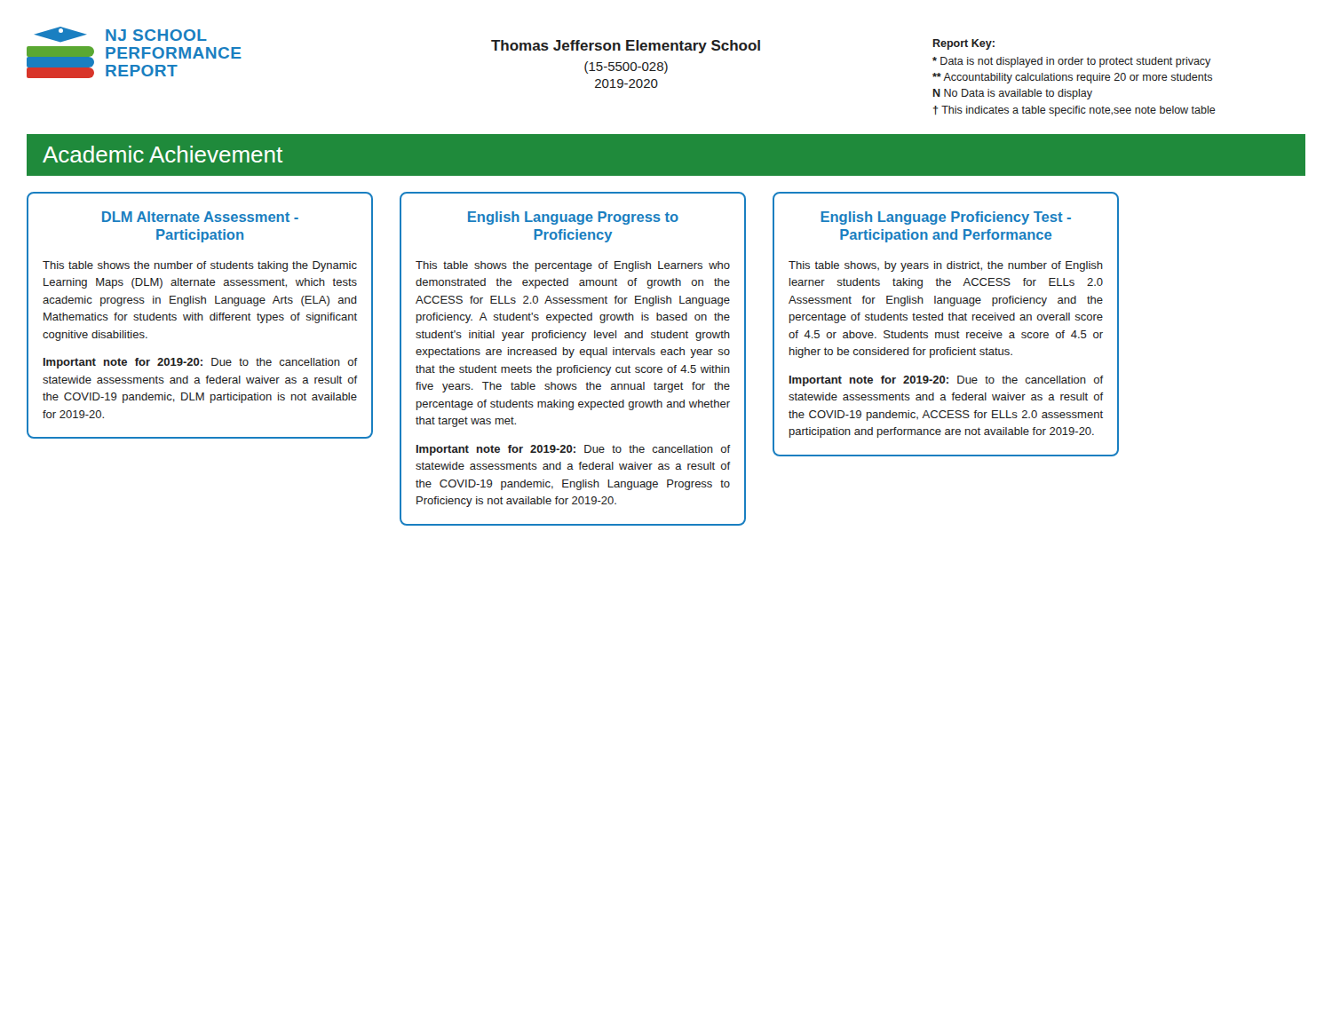NJ SCHOOL
PERFORMANCE
REPORT
Thomas Jefferson Elementary School
(15-5500-028)
2019-2020
Report Key:
* Data is not displayed in order to protect student privacy
** Accountability calculations require 20 or more students
N No Data is available to display
† This indicates a table specific note,see note below table
Academic Achievement
DLM Alternate Assessment -
Participation
This table shows the number of students taking the Dynamic Learning Maps (DLM) alternate assessment, which tests academic progress in English Language Arts (ELA) and Mathematics for students with different types of significant cognitive disabilities.
Important note for 2019-20: Due to the cancellation of statewide assessments and a federal waiver as a result of the COVID-19 pandemic, DLM participation is not available for 2019-20.
English Language Progress to
Proficiency
This table shows the percentage of English Learners who demonstrated the expected amount of growth on the ACCESS for ELLs 2.0 Assessment for English Language proficiency. A student's expected growth is based on the student's initial year proficiency level and student growth expectations are increased by equal intervals each year so that the student meets the proficiency cut score of 4.5 within five years. The table shows the annual target for the percentage of students making expected growth and whether that target was met.
Important note for 2019-20: Due to the cancellation of statewide assessments and a federal waiver as a result of the COVID-19 pandemic, English Language Progress to Proficiency is not available for 2019-20.
English Language Proficiency Test -
Participation and Performance
This table shows, by years in district, the number of English learner students taking the ACCESS for ELLs 2.0 Assessment for English language proficiency and the percentage of students tested that received an overall score of 4.5 or above. Students must receive a score of 4.5 or higher to be considered for proficient status.
Important note for 2019-20: Due to the cancellation of statewide assessments and a federal waiver as a result of the COVID-19 pandemic, ACCESS for ELLs 2.0 assessment participation and performance are not available for 2019-20.